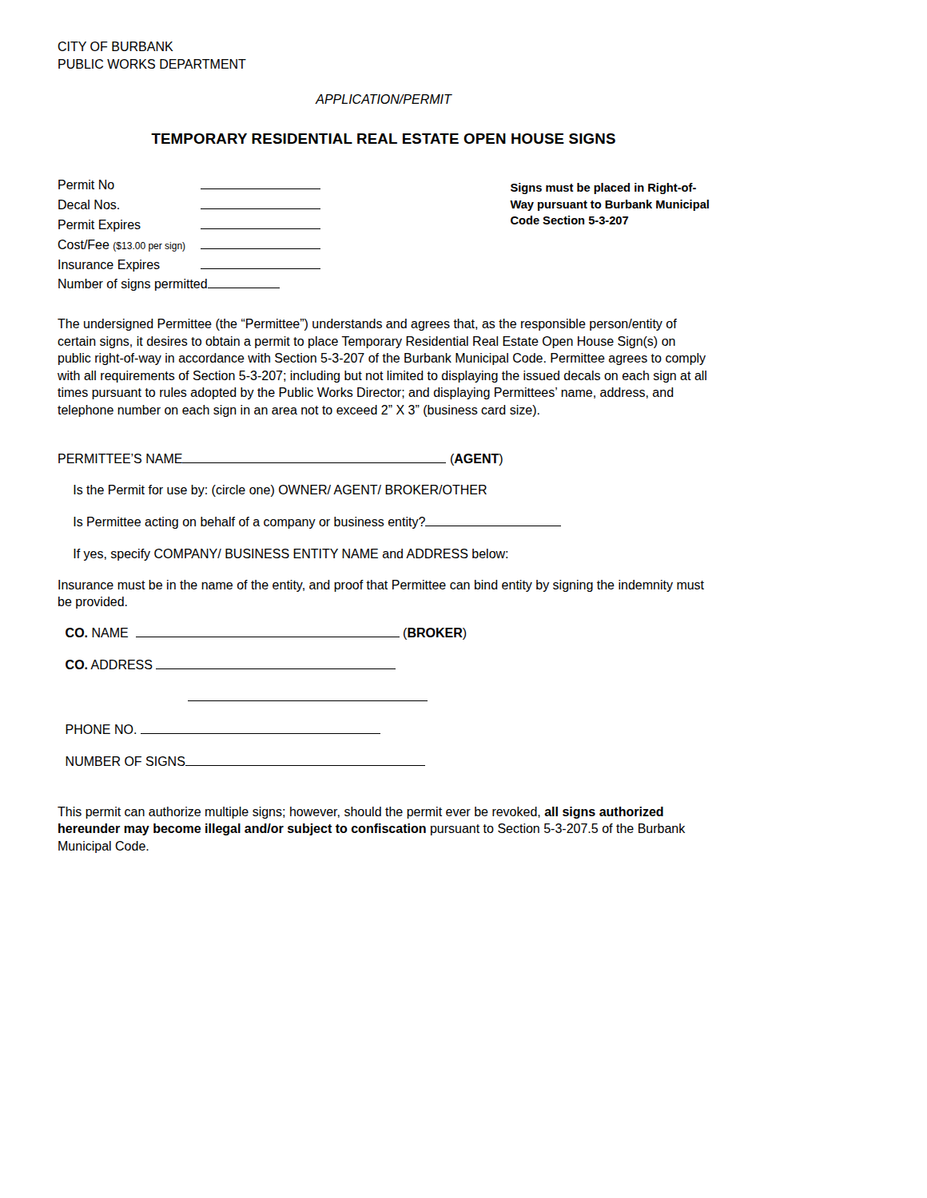CITY OF BURBANK
PUBLIC WORKS DEPARTMENT
APPLICATION/PERMIT
TEMPORARY RESIDENTIAL REAL ESTATE OPEN HOUSE SIGNS
| Permit No | |
| Decal Nos. | |
| Permit Expires | |
| Cost/Fee ($13.00 per sign) | |
| Insurance Expires | |
| Number of signs permitted |
Signs must be placed in Right-of-Way pursuant to Burbank Municipal Code Section 5-3-207
The undersigned Permittee (the “Permittee”) understands and agrees that, as the responsible person/entity of certain signs, it desires to obtain a permit to place Temporary Residential Real Estate Open House Sign(s) on public right-of-way in accordance with Section 5-3-207 of the Burbank Municipal Code. Permittee agrees to comply with all requirements of Section 5-3-207; including but not limited to displaying the issued decals on each sign at all times pursuant to rules adopted by the Public Works Director; and displaying Permittees’ name, address, and telephone number on each sign in an area not to exceed 2” X 3” (business card size).
PERMITTEE’S NAME (AGENT)
Is the Permit for use by: (circle one) OWNER/ AGENT/ BROKER/OTHER
Is Permittee acting on behalf of a company or business entity?
If yes, specify COMPANY/ BUSINESS ENTITY NAME and ADDRESS below:
Insurance must be in the name of the entity, and proof that Permittee can bind entity by signing the indemnity must be provided.
CO. NAME (BROKER)
CO. ADDRESS
PHONE NO.
NUMBER OF SIGNS
This permit can authorize multiple signs; however, should the permit ever be revoked, all signs authorized hereunder may become illegal and/or subject to confiscation pursuant to Section 5-3-207.5 of the Burbank Municipal Code.